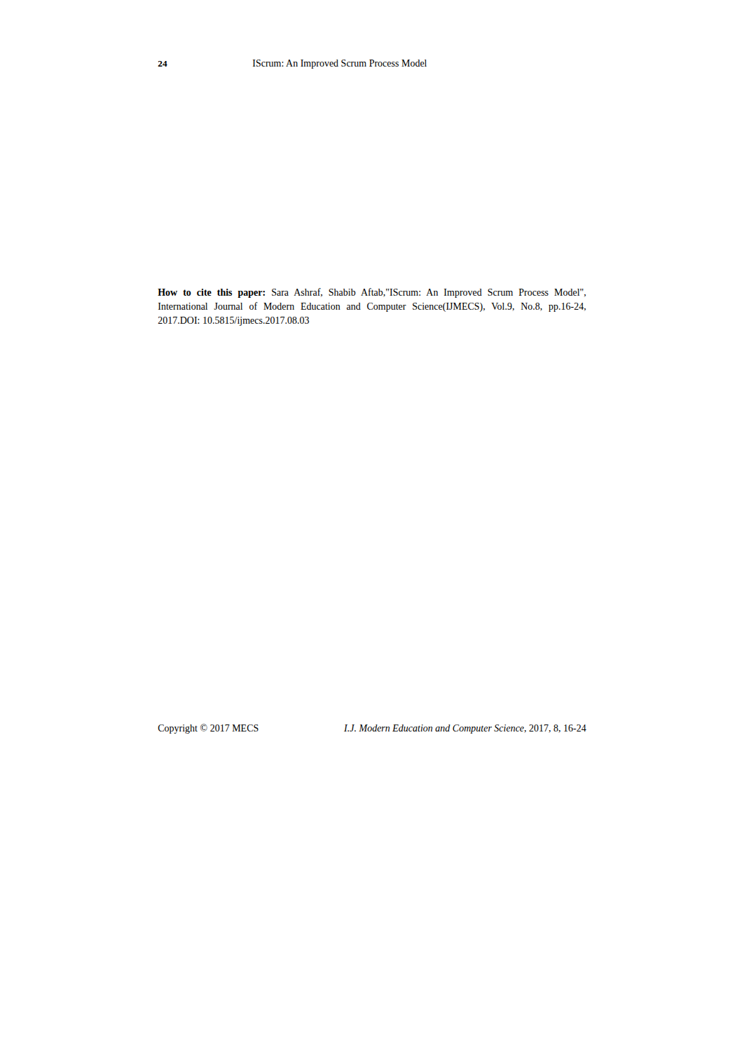24 IScrum: An Improved Scrum Process Model
How to cite this paper: Sara Ashraf, Shabib Aftab,"IScrum: An Improved Scrum Process Model", International Journal of Modern Education and Computer Science(IJMECS), Vol.9, No.8, pp.16-24, 2017.DOI: 10.5815/ijmecs.2017.08.03
Copyright © 2017 MECS I.J. Modern Education and Computer Science, 2017, 8, 16-24